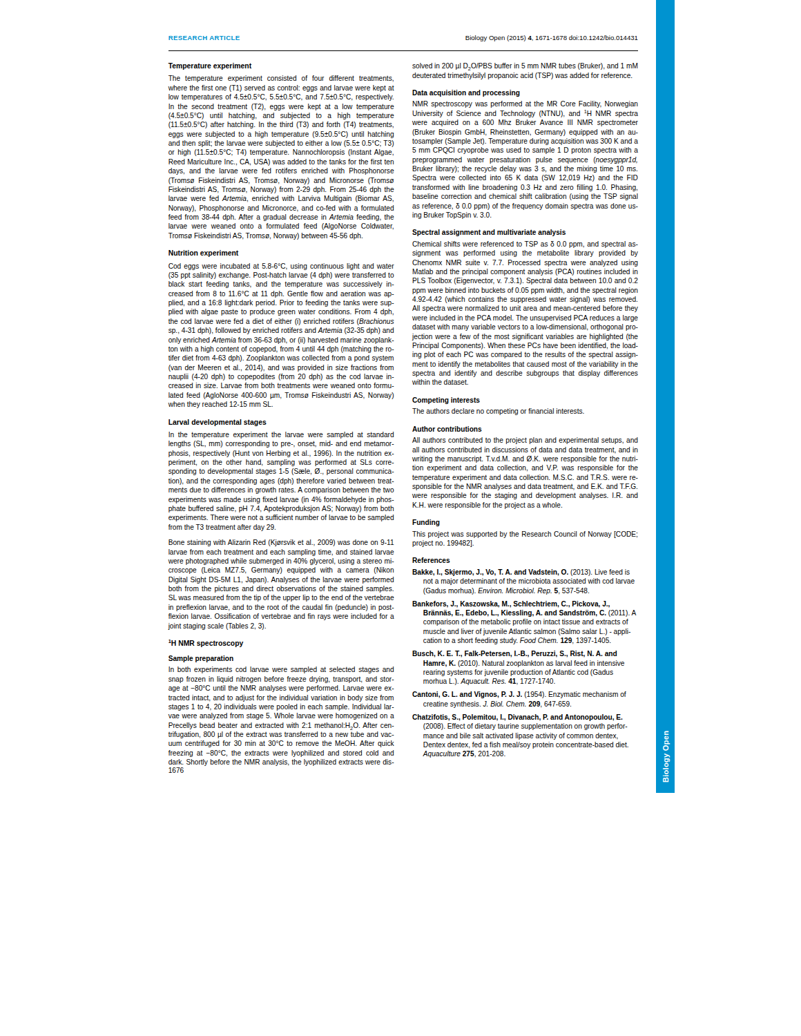Biology Open
RESEARCH ARTICLE
Biology Open (2015) 4, 1671-1678 doi:10.1242/bio.014431
Temperature experiment
The temperature experiment consisted of four different treatments, where the first one (T1) served as control: eggs and larvae were kept at low temperatures of 4.5±0.5°C, 5.5±0.5°C, and 7.5±0.5°C, respectively. In the second treatment (T2), eggs were kept at a low temperature (4.5±0.5°C) until hatching, and subjected to a high temperature (11.5±0.5°C) after hatching. In the third (T3) and forth (T4) treatments, eggs were subjected to a high temperature (9.5±0.5°C) until hatching and then split; the larvae were subjected to either a low (5.5± 0.5°C; T3) or high (11.5±0.5°C; T4) temperature. Nannochloropsis (Instant Algae, Reed Mariculture Inc., CA, USA) was added to the tanks for the first ten days, and the larvae were fed rotifers enriched with Phosphonorse (Tromsø Fiskeindistri AS, Tromsø, Norway) and Micronorse (Tromsø Fiskeindistri AS, Tromsø, Norway) from 2-29 dph. From 25-46 dph the larvae were fed Artemia, enriched with Larviva Multigain (Biomar AS, Norway), Phosphonorse and Micronorce, and co-fed with a formulated feed from 38-44 dph. After a gradual decrease in Artemia feeding, the larvae were weaned onto a formulated feed (AlgoNorse Coldwater, Tromsø Fiskeindistri AS, Tromsø, Norway) between 45-56 dph.
Nutrition experiment
Cod eggs were incubated at 5.8-6°C, using continuous light and water (35 ppt salinity) exchange. Post-hatch larvae (4 dph) were transferred to black start feeding tanks, and the temperature was successively increased from 8 to 11.6°C at 11 dph. Gentle flow and aeration was applied, and a 16:8 light:dark period. Prior to feeding the tanks were supplied with algae paste to produce green water conditions. From 4 dph, the cod larvae were fed a diet of either (i) enriched rotifers (Brachionus sp., 4-31 dph), followed by enriched rotifers and Artemia (32-35 dph) and only enriched Artemia from 36-63 dph, or (ii) harvested marine zooplankton with a high content of copepod, from 4 until 44 dph (matching the rotifer diet from 4-63 dph). Zooplankton was collected from a pond system (van der Meeren et al., 2014), and was provided in size fractions from nauplii (4-20 dph) to copepodites (from 20 dph) as the cod larvae increased in size. Larvae from both treatments were weaned onto formulated feed (AgloNorse 400-600 µm, Tromsø Fiskeindustri AS, Norway) when they reached 12-15 mm SL.
Larval developmental stages
In the temperature experiment the larvae were sampled at standard lengths (SL, mm) corresponding to pre-, onset, mid- and end metamorphosis, respectively (Hunt von Herbing et al., 1996). In the nutrition experiment, on the other hand, sampling was performed at SLs corresponding to developmental stages 1-5 (Sæle, Ø., personal communication), and the corresponding ages (dph) therefore varied between treatments due to differences in growth rates. A comparison between the two experiments was made using fixed larvae (in 4% formaldehyde in phosphate buffered saline, pH 7.4, Apotekproduksjon AS; Norway) from both experiments. There were not a sufficient number of larvae to be sampled from the T3 treatment after day 29.
Bone staining with Alizarin Red (Kjørsvik et al., 2009) was done on 9-11 larvae from each treatment and each sampling time, and stained larvae were photographed while submerged in 40% glycerol, using a stereo microscope (Leica MZ7.5, Germany) equipped with a camera (Nikon Digital Sight DS-5M L1, Japan). Analyses of the larvae were performed both from the pictures and direct observations of the stained samples. SL was measured from the tip of the upper lip to the end of the vertebrae in preflexion larvae, and to the root of the caudal fin (peduncle) in postflexion larvae. Ossification of vertebrae and fin rays were included for a joint staging scale (Tables 2, 3).
1H NMR spectroscopy
Sample preparation
In both experiments cod larvae were sampled at selected stages and snap frozen in liquid nitrogen before freeze drying, transport, and storage at −80°C until the NMR analyses were performed. Larvae were extracted intact, and to adjust for the individual variation in body size from stages 1 to 4, 20 individuals were pooled in each sample. Individual larvae were analyzed from stage 5. Whole larvae were homogenized on a Precellys bead beater and extracted with 2:1 methanol:H2O. After centrifugation, 800 µl of the extract was transferred to a new tube and vacuum centrifuged for 30 min at 30°C to remove the MeOH. After quick freezing at −80°C, the extracts were lyophilized and stored cold and dark. Shortly before the NMR analysis, the lyophilized extracts were dissolved in 200 µl D2O/PBS buffer in 5 mm NMR tubes (Bruker), and 1 mM deuterated trimethylsilyl propanoic acid (TSP) was added for reference.
Data acquisition and processing
NMR spectroscopy was performed at the MR Core Facility, Norwegian University of Science and Technology (NTNU), and 1H NMR spectra were acquired on a 600 Mhz Bruker Avance III NMR spectrometer (Bruker Biospin GmbH, Rheinstetten, Germany) equipped with an autosampler (Sample Jet). Temperature during acquisition was 300 K and a 5 mm CPQCI cryoprobe was used to sample 1 D proton spectra with a preprogrammed water presaturation pulse sequence (noesygppr1d, Bruker library); the recycle delay was 3 s, and the mixing time 10 ms. Spectra were collected into 65 K data (SW 12,019 Hz) and the FID transformed with line broadening 0.3 Hz and zero filling 1.0. Phasing, baseline correction and chemical shift calibration (using the TSP signal as reference, δ 0.0 ppm) of the frequency domain spectra was done using Bruker TopSpin v. 3.0.
Spectral assignment and multivariate analysis
Chemical shifts were referenced to TSP as δ 0.0 ppm, and spectral assignment was performed using the metabolite library provided by Chenomx NMR suite v. 7.7. Processed spectra were analyzed using Matlab and the principal component analysis (PCA) routines included in PLS Toolbox (Eigenvector, v. 7.3.1). Spectral data between 10.0 and 0.2 ppm were binned into buckets of 0.05 ppm width, and the spectral region 4.92-4.42 (which contains the suppressed water signal) was removed. All spectra were normalized to unit area and mean-centered before they were included in the PCA model. The unsupervised PCA reduces a large dataset with many variable vectors to a low-dimensional, orthogonal projection were a few of the most significant variables are highlighted (the Principal Components). When these PCs have been identified, the loading plot of each PC was compared to the results of the spectral assignment to identify the metabolites that caused most of the variability in the spectra and identify and describe subgroups that display differences within the dataset.
Competing interests
The authors declare no competing or financial interests.
Author contributions
All authors contributed to the project plan and experimental setups, and all authors contributed in discussions of data and data treatment, and in writing the manuscript. T.v.d.M. and Ø.K. were responsible for the nutrition experiment and data collection, and V.P. was responsible for the temperature experiment and data collection. M.S.C. and T.R.S. were responsible for the NMR analyses and data treatment, and E.K. and T.F.G. were responsible for the staging and development analyses. I.R. and K.H. were responsible for the project as a whole.
Funding
This project was supported by the Research Council of Norway [CODE; project no. 199482].
References
Bakke, I., Skjermo, J., Vo, T. A. and Vadstein, O. (2013). Live feed is not a major determinant of the microbiota associated with cod larvae (Gadus morhua). Environ. Microbiol. Rep. 5, 537-548.
Bankefors, J., Kaszowska, M., Schlechtriem, C., Pickova, J., Brännäs, E., Edebo, L., Kiessling, A. and Sandström, C. (2011). A comparison of the metabolic profile on intact tissue and extracts of muscle and liver of juvenile Atlantic salmon (Salmo salar L.) - application to a short feeding study. Food Chem. 129, 1397-1405.
Busch, K. E. T., Falk-Petersen, I.-B., Peruzzi, S., Rist, N. A. and Hamre, K. (2010). Natural zooplankton as larval feed in intensive rearing systems for juvenile production of Atlantic cod (Gadus morhua L.). Aquacult. Res. 41, 1727-1740.
Cantoni, G. L. and Vignos, P. J. J. (1954). Enzymatic mechanism of creatine synthesis. J. Biol. Chem. 209, 647-659.
Chatzifotis, S., Polemitou, I., Divanach, P. and Antonopoulou, E. (2008). Effect of dietary taurine supplementation on growth performance and bile salt activated lipase activity of common dentex, Dentex dentex, fed a fish meal/soy protein concentrate-based diet. Aquaculture 275, 201-208.
1676